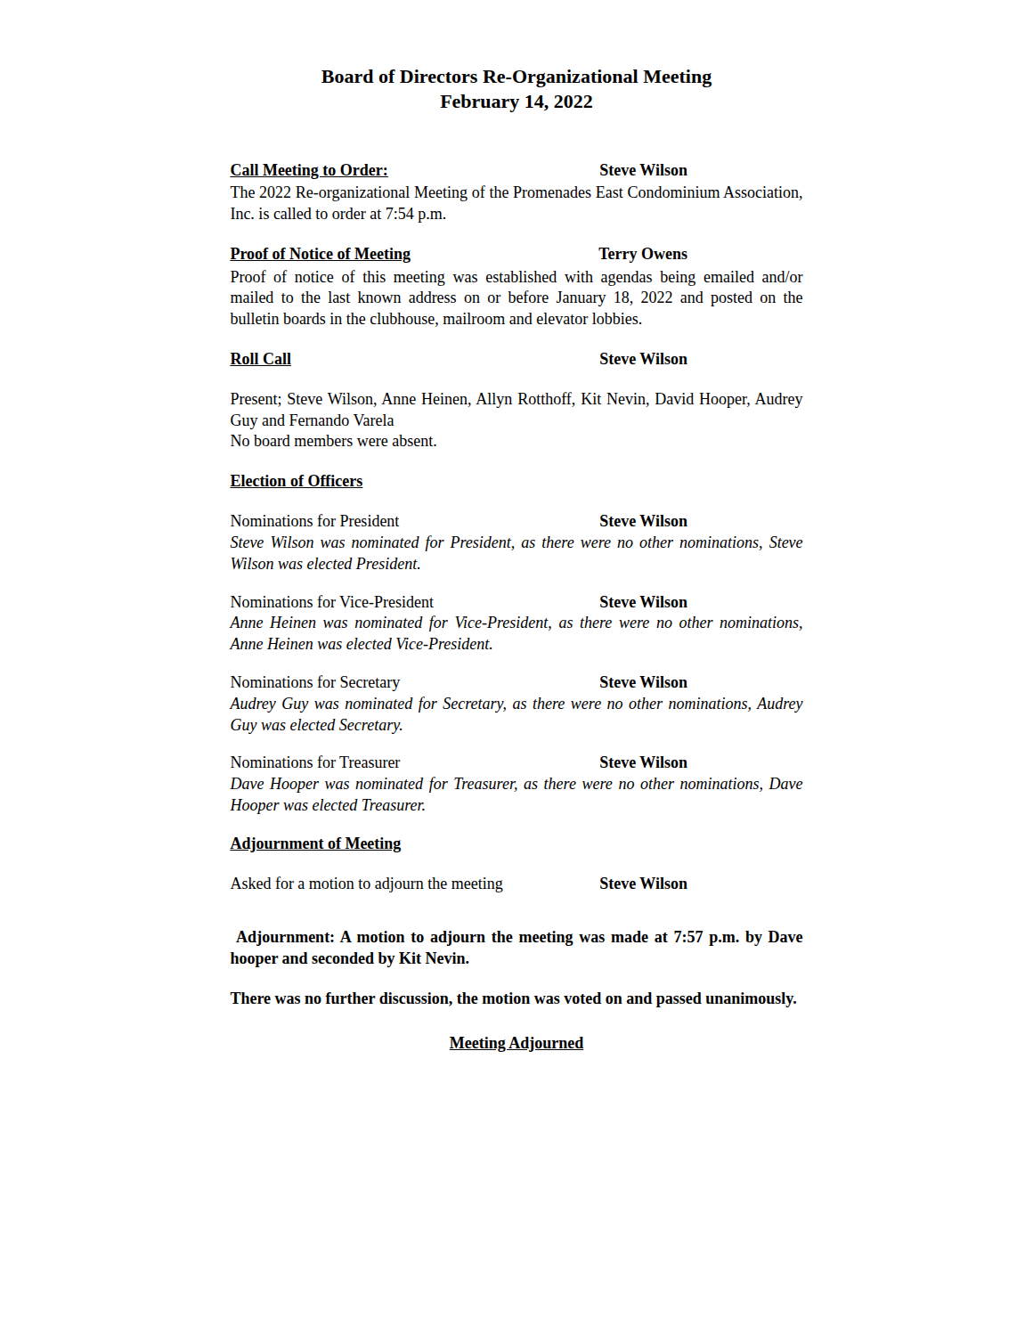Board of Directors Re-Organizational MeetingFebruary 14, 2022
Call Meeting to Order: Steve Wilson
The 2022 Re-organizational Meeting of the Promenades East Condominium Association, Inc. is called to order at 7:54 p.m.
Proof of Notice of Meeting Terry Owens
Proof of notice of this meeting was established with agendas being emailed and/or mailed to the last known address on or before January 18, 2022 and posted on the bulletin boards in the clubhouse, mailroom and elevator lobbies.
Roll Call Steve Wilson
Present; Steve Wilson, Anne Heinen, Allyn Rotthoff, Kit Nevin, David Hooper, Audrey Guy and Fernando Varela
No board members were absent.
Election of Officers
Nominations for President Steve Wilson
Steve Wilson was nominated for President, as there were no other nominations, Steve Wilson was elected President.
Nominations for Vice-President Steve Wilson
Anne Heinen was nominated for Vice-President, as there were no other nominations, Anne Heinen was elected Vice-President.
Nominations for Secretary Steve Wilson
Audrey Guy was nominated for Secretary, as there were no other nominations, Audrey Guy was elected Secretary.
Nominations for Treasurer Steve Wilson
Dave Hooper was nominated for Treasurer, as there were no other nominations, Dave Hooper was elected Treasurer.
Adjournment of Meeting
Asked for a motion to adjourn the meeting Steve Wilson
Adjournment: A motion to adjourn the meeting was made at 7:57 p.m. by Dave hooper and seconded by Kit Nevin.
There was no further discussion, the motion was voted on and passed unanimously.
Meeting Adjourned